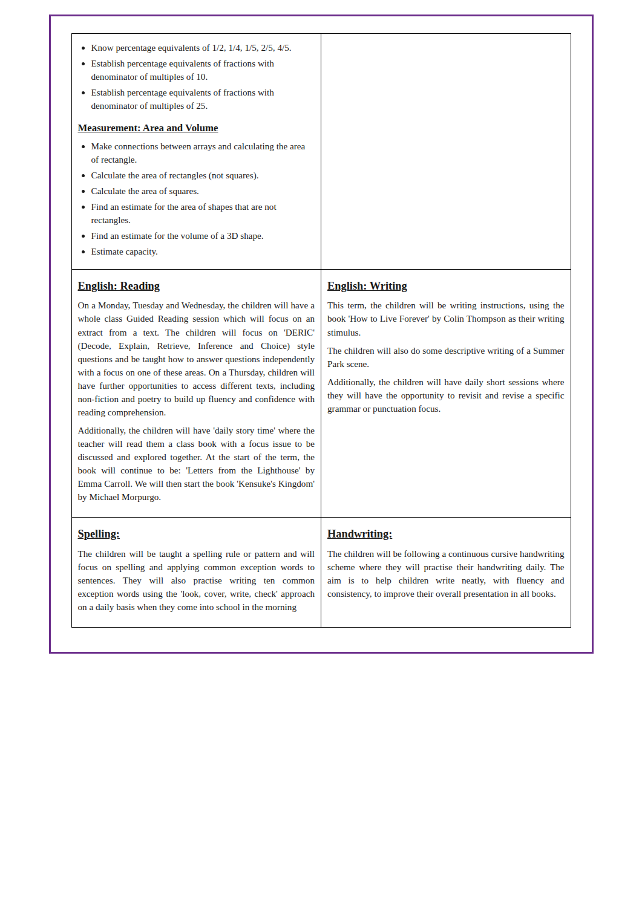| Know percentage equivalents of 1/2, 1/4, 1/5, 2/5, 4/5. Establish percentage equivalents of fractions with denominator of multiples of 10. Establish percentage equivalents of fractions with denominator of multiples of 25. Measurement: Area and Volume Make connections between arrays and calculating the area of rectangle. Calculate the area of rectangles (not squares). Calculate the area of squares. Find an estimate for the area of shapes that are not rectangles. Find an estimate for the volume of a 3D shape. Estimate capacity. | |
| English: Reading On a Monday, Tuesday and Wednesday, the children will have a whole class Guided Reading session which will focus on an extract from a text. The children will focus on 'DERIC' (Decode, Explain, Retrieve, Inference and Choice) style questions and be taught how to answer questions independently with a focus on one of these areas. On a Thursday, children will have further opportunities to access different texts, including non-fiction and poetry to build up fluency and confidence with reading comprehension. Additionally, the children will have 'daily story time' where the teacher will read them a class book with a focus issue to be discussed and explored together. At the start of the term, the book will continue to be: 'Letters from the Lighthouse' by Emma Carroll. We will then start the book 'Kensuke's Kingdom' by Michael Morpurgo. | English: Writing This term, the children will be writing instructions, using the book 'How to Live Forever' by Colin Thompson as their writing stimulus. The children will also do some descriptive writing of a Summer Park scene. Additionally, the children will have daily short sessions where they will have the opportunity to revisit and revise a specific grammar or punctuation focus. |
| Spelling: The children will be taught a spelling rule or pattern and will focus on spelling and applying common exception words to sentences. They will also practise writing ten common exception words using the 'look, cover, write, check' approach on a daily basis when they come into school in the morning | Handwriting: The children will be following a continuous cursive handwriting scheme where they will practise their handwriting daily. The aim is to help children write neatly, with fluency and consistency, to improve their overall presentation in all books. |